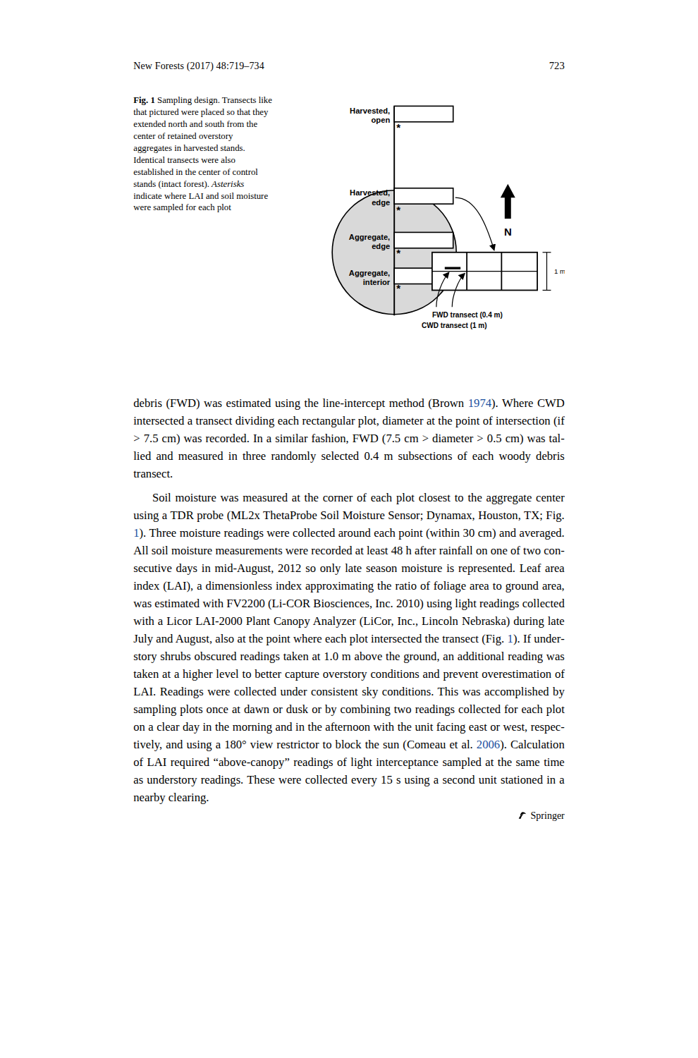New Forests (2017) 48:719–734 723
Fig. 1 Sampling design. Transects like that pictured were placed so that they extended north and south from the center of retained overstory aggregates in harvested stands. Identical transects were also established in the center of control stands (intact forest). Asterisks indicate where LAI and soil moisture were sampled for each plot
Harvested, open Harvested, edge Aggregate, edge Aggregate, interior * * * * N 1 m FWD transect (0.4 m) CWD transect (1 m)
debris (FWD) was estimated using the line-intercept method (Brown 1974). Where CWD intersected a transect dividing each rectangular plot, diameter at the point of intersection (if > 7.5 cm) was recorded. In a similar fashion, FWD (7.5 cm > diameter > 0.5 cm) was tallied and measured in three randomly selected 0.4 m subsections of each woody debris transect.
Soil moisture was measured at the corner of each plot closest to the aggregate center using a TDR probe (ML2x ThetaProbe Soil Moisture Sensor; Dynamax, Houston, TX; Fig. 1). Three moisture readings were collected around each point (within 30 cm) and averaged. All soil moisture measurements were recorded at least 48 h after rainfall on one of two consecutive days in mid-August, 2012 so only late season moisture is represented. Leaf area index (LAI), a dimensionless index approximating the ratio of foliage area to ground area, was estimated with FV2200 (Li-COR Biosciences, Inc. 2010) using light readings collected with a Licor LAI-2000 Plant Canopy Analyzer (LiCor, Inc., Lincoln Nebraska) during late July and August, also at the point where each plot intersected the transect (Fig. 1). If understory shrubs obscured readings taken at 1.0 m above the ground, an additional reading was taken at a higher level to better capture overstory conditions and prevent overestimation of LAI. Readings were collected under consistent sky conditions. This was accomplished by sampling plots once at dawn or dusk or by combining two readings collected for each plot on a clear day in the morning and in the afternoon with the unit facing east or west, respectively, and using a 180° view restrictor to block the sun (Comeau et al. 2006). Calculation of LAI required “above-canopy” readings of light interceptance sampled at the same time as understory readings. These were collected every 15 s using a second unit stationed in a nearby clearing.
Springer